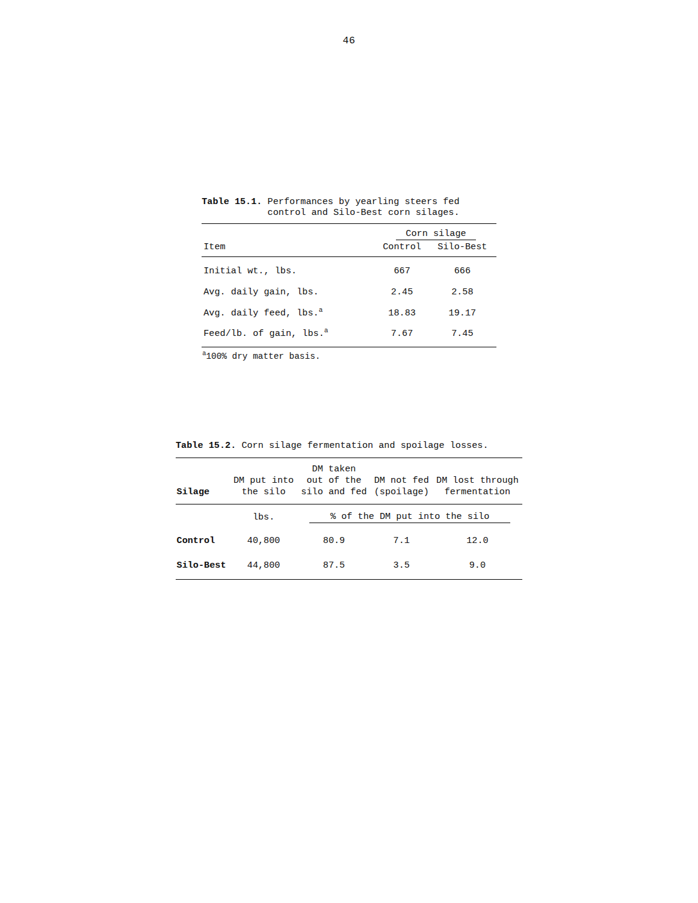46
Table 15.1. Performances by yearling steers fed control and Silo-Best corn silages.
| | Corn silage |
| --- | --- |
| Item | Control | Silo-Best |
| Initial wt., lbs. | 667 | 666 |
| Avg. daily gain, lbs. | 2.45 | 2.58 |
| Avg. daily feed, lbs. a | 18.83 | 19.17 |
| Feed/lb. of gain, lbs. a | 7.67 | 7.45 |
| a 100% dry matter basis. |
Table 15.2. Corn silage fermentation and spoilage losses.
| Silage | DM put into the silo | DM taken out of the silo and fed | DM not fed (spoilage) | DM lost through fermentation |
| --- | --- | --- | --- | --- |
| | lbs. | % of the DM put into the silo |
| Control | 40,800 | 80.9 | 7.1 | 12.0 |
| Silo-Best | 44,800 | 87.5 | 3.5 | 9.0 |